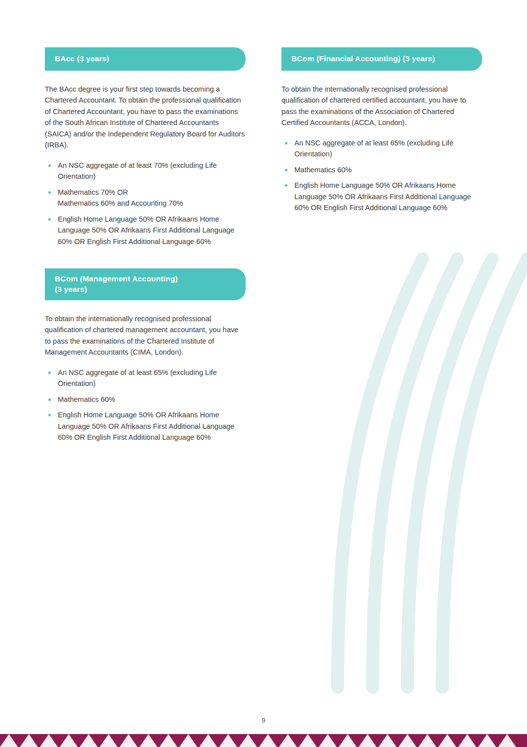BAcc (3 years)
The BAcc degree is your first step towards becoming a Chartered Accountant. To obtain the professional qualification of Chartered Accountant, you have to pass the examinations of the South African Institute of Chartered Accountants (SAICA) and/or the Independent Regulatory Board for Auditors (IRBA).
An NSC aggregate of at least 70% (excluding Life Orientation)
Mathematics 70% ORMathematics 60% and Accounting 70%
English Home Language 50% OR Afrikaans Home Language 50% OR Afrikaans First Additional Language 60% OR English First Additional Language 60%
BCom (Management Accounting)
(3 years)
To obtain the internationally recognised professional qualification of chartered management accountant, you have to pass the examinations of the Chartered Institute of Management Accountants (CIMA, London).
An NSC aggregate of at least 65% (excluding Life Orientation)
Mathematics 60%
English Home Language 50% OR Afrikaans Home Language 50% OR Afrikaans First Additional Language 60% OR English First Additional Language 60%
BCom (Financial Accounting) (3 years)
To obtain the internationally recognised professional qualification of chartered certified accountant, you have to pass the examinations of the Association of Chartered Certified Accountants (ACCA, London).
An NSC aggregate of at least 65% (excluding Life Orientation)
Mathematics 60%
English Home Language 50% OR Afrikaans Home Language 50% OR Afrikaans First Additional Language 60% OR English First Additional Language 60%
9